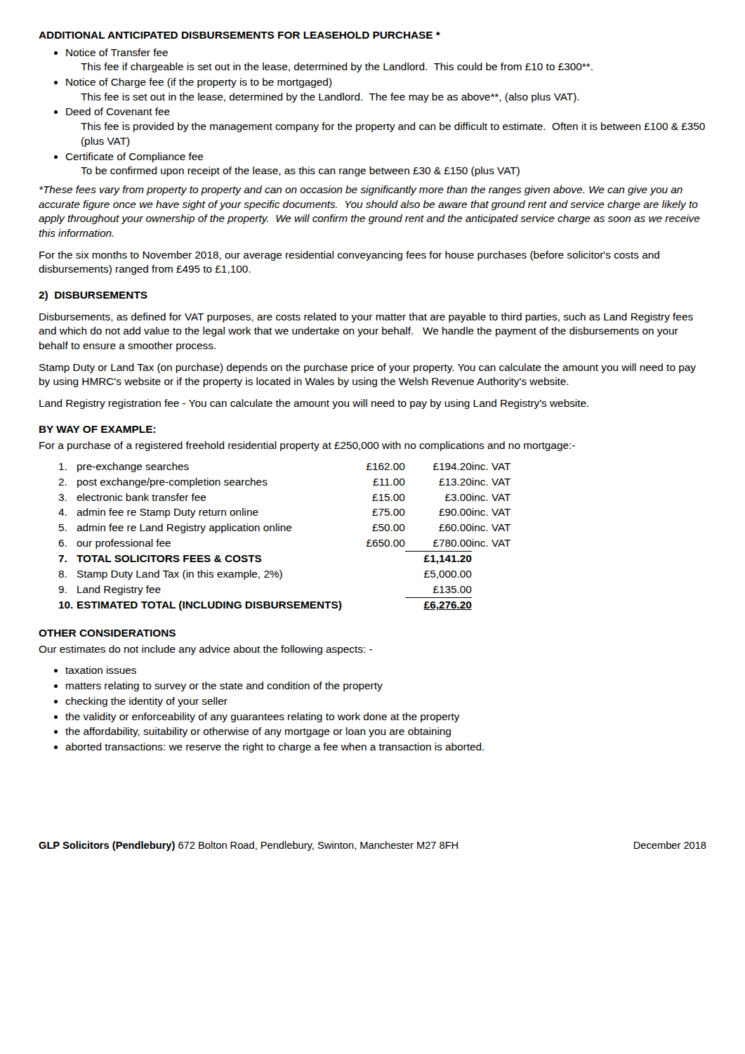Additional Anticipated Disbursements for Leasehold Purchase *
Notice of Transfer fee This fee if chargeable is set out in the lease, determined by the Landlord. This could be from £10 to £300**.
Notice of Charge fee (if the property is to be mortgaged) This fee is set out in the lease, determined by the Landlord. The fee may be as above**, (also plus VAT).
Deed of Covenant fee This fee is provided by the management company for the property and can be difficult to estimate. Often it is between £100 & £350 (plus VAT)
Certificate of Compliance fee To be confirmed upon receipt of the lease, as this can range between £30 & £150 (plus VAT)
*These fees vary from property to property and can on occasion be significantly more than the ranges given above. We can give you an accurate figure once we have sight of your specific documents. You should also be aware that ground rent and service charge are likely to apply throughout your ownership of the property. We will confirm the ground rent and the anticipated service charge as soon as we receive this information.
For the six months to November 2018, our average residential conveyancing fees for house purchases (before solicitor's costs and disbursements) ranged from £495 to £1,100.
2) DISBURSEMENTS
Disbursements, as defined for VAT purposes, are costs related to your matter that are payable to third parties, such as Land Registry fees and which do not add value to the legal work that we undertake on your behalf. We handle the payment of the disbursements on your behalf to ensure a smoother process.
Stamp Duty or Land Tax (on purchase) depends on the purchase price of your property. You can calculate the amount you will need to pay by using HMRC's website or if the property is located in Wales by using the Welsh Revenue Authority's website.
Land Registry registration fee - You can calculate the amount you will need to pay by using Land Registry's website.
BY WAY OF EXAMPLE:
For a purchase of a registered freehold residential property at £250,000 with no complications and no mortgage:-
| 1. | pre-exchange searches | £162.00 | £194.20 | inc. VAT |
| 2. | post exchange/pre-completion searches | £11.00 | £13.20 | inc. VAT |
| 3. | electronic bank transfer fee | £15.00 | £3.00 | inc. VAT |
| 4. | admin fee re Stamp Duty return online | £75.00 | £90.00 | inc. VAT |
| 5. | admin fee re Land Registry application online | £50.00 | £60.00 | inc. VAT |
| 6. | our professional fee | £650.00 | £780.00 | inc. VAT |
| 7. | TOTAL SOLICITORS FEES & COSTS | | £1,141.20 | |
| 8. | Stamp Duty Land Tax (in this example, 2%) | | £5,000.00 | |
| 9. | Land Registry fee | | £135.00 | |
| 10. | ESTIMATED TOTAL (INCLUDING DISBURSEMENTS) | | £6,276.20 | |
OTHER CONSIDERATIONS
Our estimates do not include any advice about the following aspects: -
taxation issues
matters relating to survey or the state and condition of the property
checking the identity of your seller
the validity or enforceability of any guarantees relating to work done at the property
the affordability, suitability or otherwise of any mortgage or loan you are obtaining
aborted transactions: we reserve the right to charge a fee when a transaction is aborted.
December 2018 GLP Solicitors (Pendlebury) 672 Bolton Road, Pendlebury, Swinton, Manchester M27 8FH